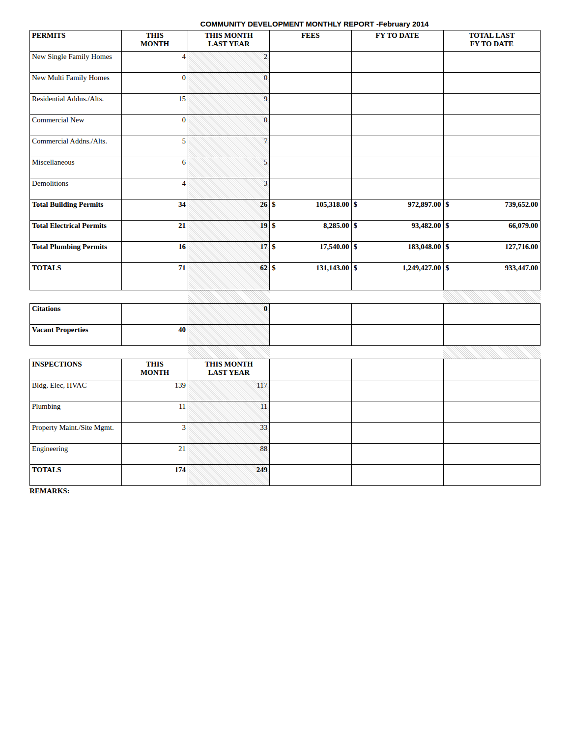COMMUNITY DEVELOPMENT MONTHLY REPORT -February 2014
| PERMITS | THIS MONTH | THIS MONTH LAST YEAR | FEES | FY TO DATE | TOTAL LAST FY TO DATE |
| --- | --- | --- | --- | --- | --- |
| New Single Family Homes | 4 | 2 | | | |
| New Multi Family Homes | 0 | 0 | | | |
| Residential Addns./Alts. | 15 | 9 | | | |
| Commercial New | 0 | 0 | | | |
| Commercial Addns./Alts. | 5 | 7 | | | |
| Miscellaneous | 6 | 5 | | | |
| Demolitions | 4 | 3 | | | |
| Total Building Permits | 34 | 26 | $ 105,318.00 | $ 972,897.00 | $ 739,652.00 |
| Total Electrical Permits | 21 | 19 | $ 8,285.00 | $ 93,482.00 | $ 66,079.00 |
| Total Plumbing Permits | 16 | 17 | $ 17,540.00 | $ 183,048.00 | $ 127,716.00 |
| TOTALS | 71 | 62 | $ 131,143.00 | $ 1,249,427.00 | $ 933,447.00 |
| Citations | | 0 | | | |
| Vacant Properties | 40 | | | | |
| INSPECTIONS | THIS MONTH | THIS MONTH LAST YEAR | | | |
| --- | --- | --- | --- | --- | --- |
| Bldg, Elec, HVAC | 139 | 117 | | | |
| Plumbing | 11 | 11 | | | |
| Property Maint./Site Mgmt. | 3 | 33 | | | |
| Engineering | 21 | 88 | | | |
| TOTALS | 174 | 249 | | | |
REMARKS: